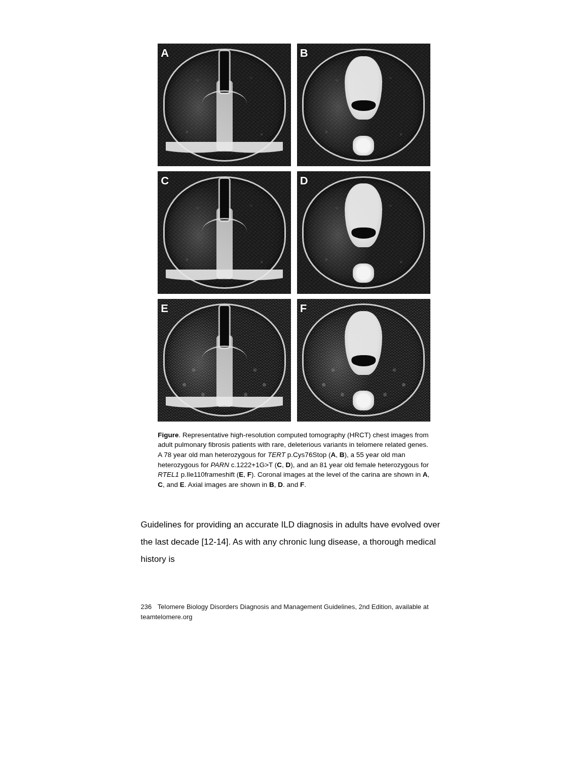A
B
C
D
E
F
Figure. Representative high-resolution computed tomography (HRCT) chest images from adult pulmonary fibrosis patients with rare, deleterious variants in telomere related genes. A 78 year old man heterozygous for TERT p.Cys76Stop (A, B), a 55 year old man heterozygous for PARN c.1222+1G>T (C, D), and an 81 year old female heterozygous for RTEL1 p.Ile110frameshift (E, F). Coronal images at the level of the carina are shown in A, C, and E. Axial images are shown in B, D. and F.
Guidelines for providing an accurate ILD diagnosis in adults have evolved over the last decade [12-14]. As with any chronic lung disease, a thorough medical history is
236 Telomere Biology Disorders Diagnosis and Management Guidelines, 2nd Edition, available at teamtelomere.org